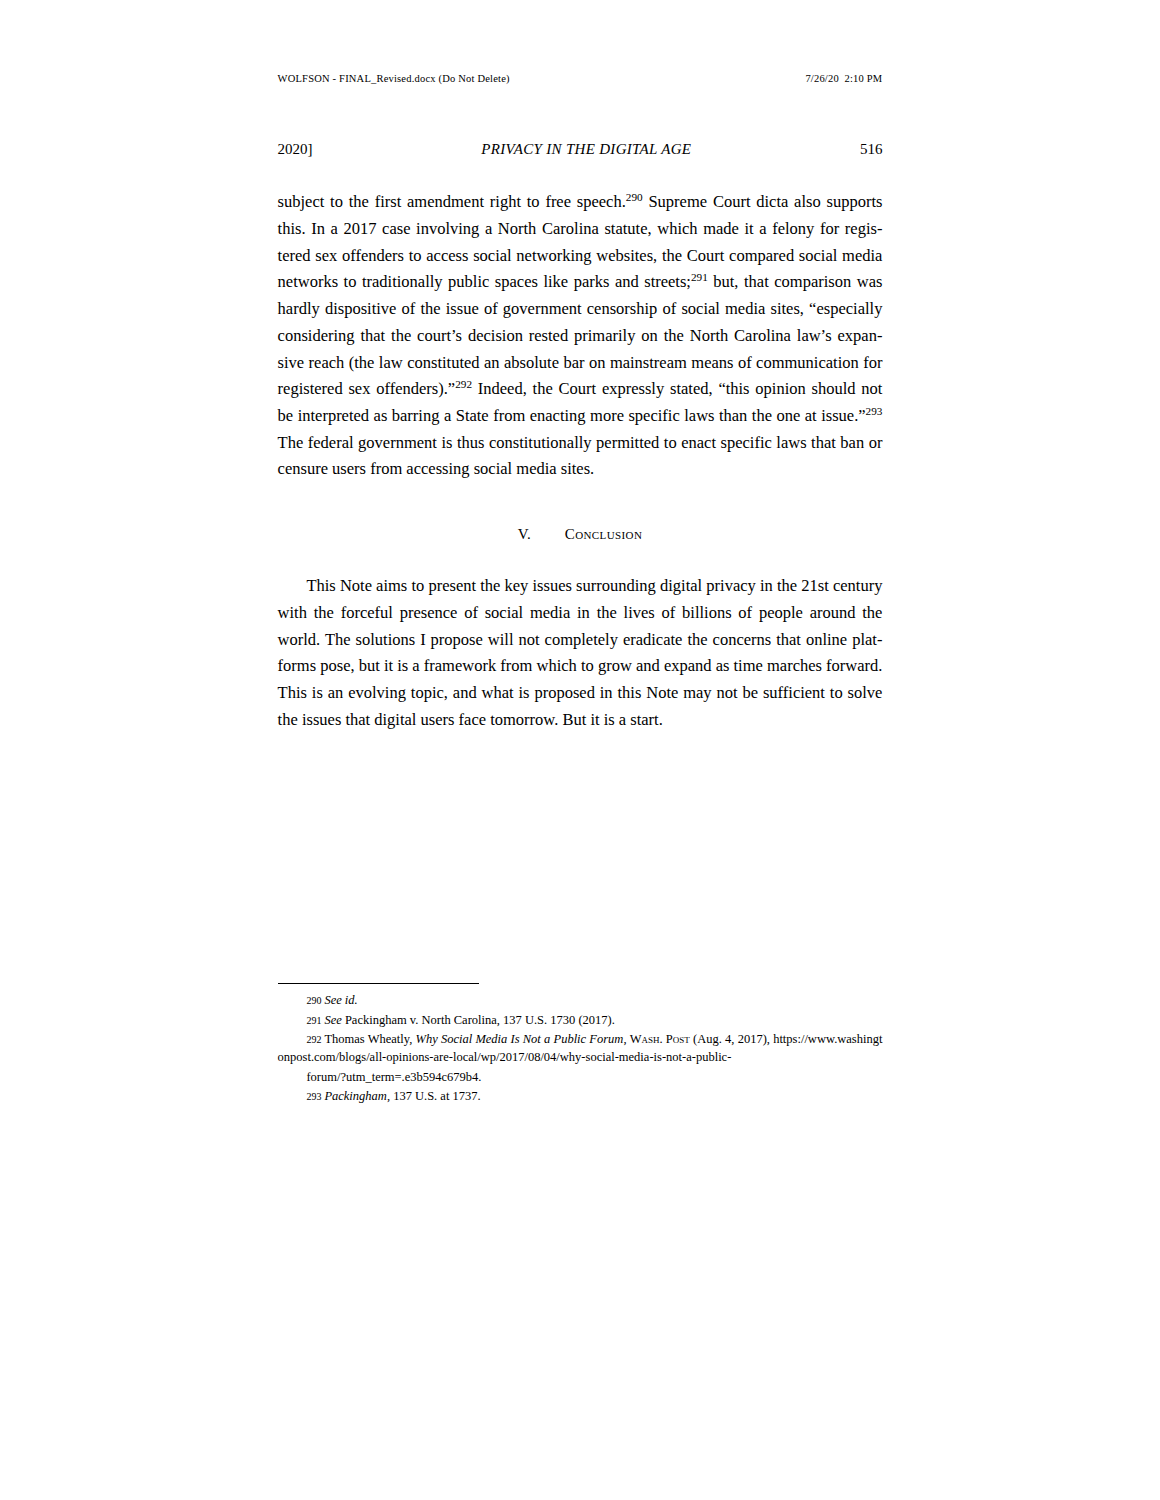WOLFSON - FINAL_Revised.docx (Do Not Delete) 7/26/20 2:10 PM
2020] PRIVACY IN THE DIGITAL AGE 516
subject to the first amendment right to free speech.290 Supreme Court dicta also supports this. In a 2017 case involving a North Carolina statute, which made it a felony for registered sex offenders to access social networking websites, the Court compared social media networks to traditionally public spaces like parks and streets;291 but, that comparison was hardly dispositive of the issue of government censorship of social media sites, “especially considering that the court’s decision rested primarily on the North Carolina law’s expansive reach (the law constituted an absolute bar on mainstream means of communication for registered sex offenders).”292 Indeed, the Court expressly stated, “this opinion should not be interpreted as barring a State from enacting more specific laws than the one at issue.”293 The federal government is thus constitutionally permitted to enact specific laws that ban or censure users from accessing social media sites.
V. Conclusion
This Note aims to present the key issues surrounding digital privacy in the 21st century with the forceful presence of social media in the lives of billions of people around the world. The solutions I propose will not completely eradicate the concerns that online platforms pose, but it is a framework from which to grow and expand as time marches forward. This is an evolving topic, and what is proposed in this Note may not be sufficient to solve the issues that digital users face tomorrow. But it is a start.
290 See id.
291 See Packingham v. North Carolina, 137 U.S. 1730 (2017).
292 Thomas Wheatly, Why Social Media Is Not a Public Forum, Wash. Post (Aug. 4, 2017), https://www.washingtonpost.com/blogs/all-opinions-are-local/wp/2017/08/04/why-social-media-is-not-a-public-
forum/?utm_term=.e3b594c679b4.
293 Packingham, 137 U.S. at 1737.